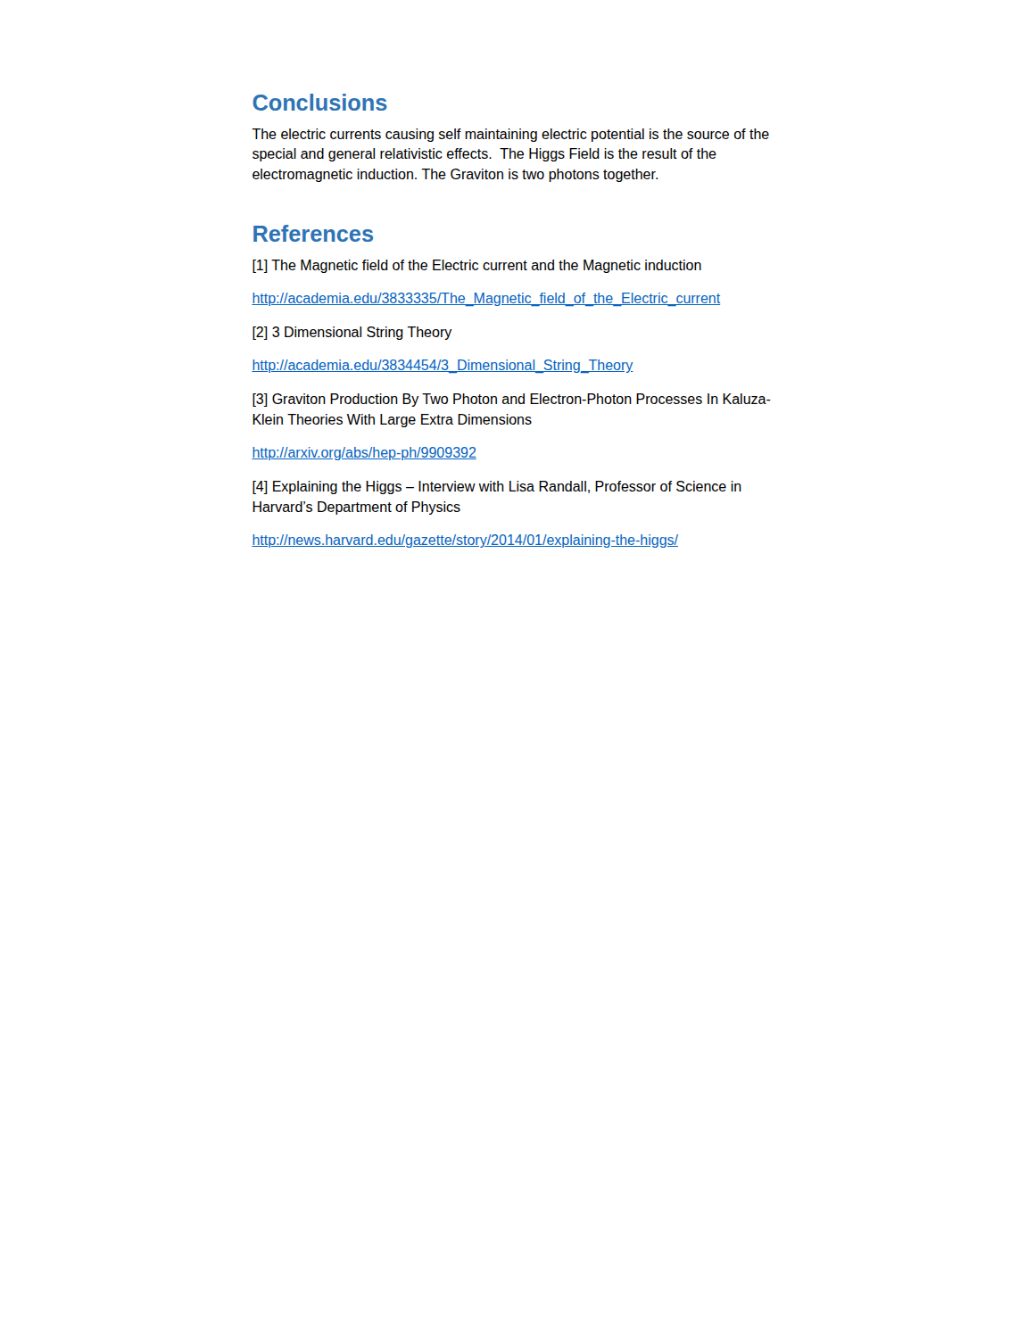Conclusions
The electric currents causing self maintaining electric potential is the source of the special and general relativistic effects. The Higgs Field is the result of the electromagnetic induction. The Graviton is two photons together.
References
[1] The Magnetic field of the Electric current and the Magnetic induction
http://academia.edu/3833335/The_Magnetic_field_of_the_Electric_current
[2] 3 Dimensional String Theory
http://academia.edu/3834454/3_Dimensional_String_Theory
[3] Graviton Production By Two Photon and Electron-Photon Processes In Kaluza-Klein Theories With Large Extra Dimensions
http://arxiv.org/abs/hep-ph/9909392
[4] Explaining the Higgs – Interview with Lisa Randall, Professor of Science in Harvard’s Department of Physics
http://news.harvard.edu/gazette/story/2014/01/explaining-the-higgs/